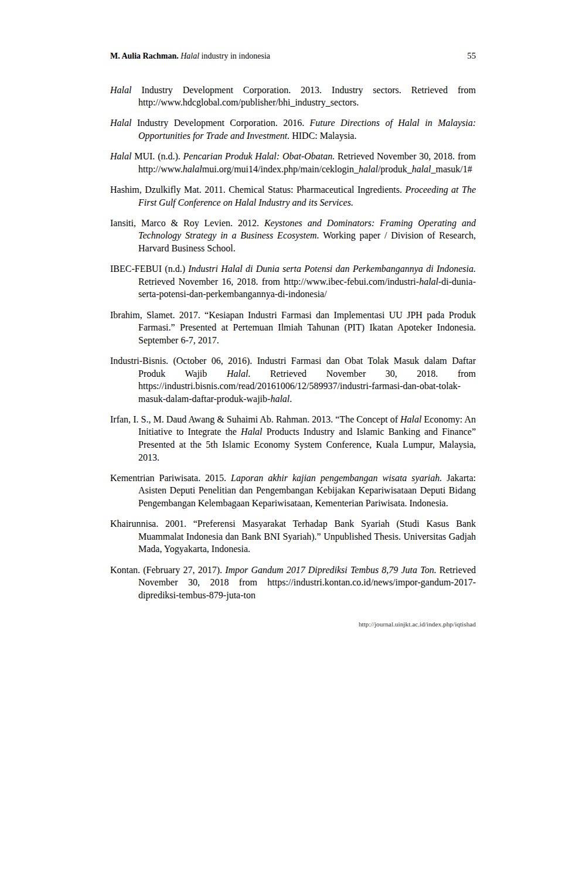M. Aulia Rachman. Halal industry in indonesia 55
Halal Industry Development Corporation. 2013. Industry sectors. Retrieved from http://www.hdcglobal.com/publisher/bhi_industry_sectors.
Halal Industry Development Corporation. 2016. Future Directions of Halal in Malaysia: Opportunities for Trade and Investment. HIDC: Malaysia.
Halal MUI. (n.d.). Pencarian Produk Halal: Obat-Obatan. Retrieved November 30, 2018. from http://www.halalmui.org/mui14/index.php/main/ceklogin_halal/produk_halal_masuk/1#
Hashim, Dzulkifly Mat. 2011. Chemical Status: Pharmaceutical Ingredients. Proceeding at The First Gulf Conference on Halal Industry and its Services.
Iansiti, Marco & Roy Levien. 2012. Keystones and Dominators: Framing Operating and Technology Strategy in a Business Ecosystem. Working paper / Division of Research, Harvard Business School.
IBEC-FEBUI (n.d.) Industri Halal di Dunia serta Potensi dan Perkembangannya di Indonesia. Retrieved November 16, 2018. from http://www.ibec-febui.com/industri-halal-di-dunia-serta-potensi-dan-perkembangannya-di-indonesia/
Ibrahim, Slamet. 2017. “Kesiapan Industri Farmasi dan Implementasi UU JPH pada Produk Farmasi.” Presented at Pertemuan Ilmiah Tahunan (PIT) Ikatan Apoteker Indonesia. September 6-7, 2017.
Industri-Bisnis. (October 06, 2016). Industri Farmasi dan Obat Tolak Masuk dalam Daftar Produk Wajib Halal. Retrieved November 30, 2018. from https://industri.bisnis.com/read/20161006/12/589937/industri-farmasi-dan-obat-tolak-masuk-dalam-daftar-produk-wajib-halal.
Irfan, I. S., M. Daud Awang & Suhaimi Ab. Rahman. 2013. “The Concept of Halal Economy: An Initiative to Integrate the Halal Products Industry and Islamic Banking and Finance” Presented at the 5th Islamic Economy System Conference, Kuala Lumpur, Malaysia, 2013.
Kementrian Pariwisata. 2015. Laporan akhir kajian pengembangan wisata syariah. Jakarta: Asisten Deputi Penelitian dan Pengembangan Kebijakan Kepariwisataan Deputi Bidang Pengembangan Kelembagaan Kepariwisataan, Kementerian Pariwisata. Indonesia.
Khairunnisa. 2001. “Preferensi Masyarakat Terhadap Bank Syariah (Studi Kasus Bank Muammalat Indonesia dan Bank BNI Syariah).” Unpublished Thesis. Universitas Gadjah Mada, Yogyakarta, Indonesia.
Kontan. (February 27, 2017). Impor Gandum 2017 Diprediksi Tembus 8,79 Juta Ton. Retrieved November 30, 2018 from https://industri.kontan.co.id/news/impor-gandum-2017-diprediksi-tembus-879-juta-ton
http://journal.uinjkt.ac.id/index.php/iqtishad